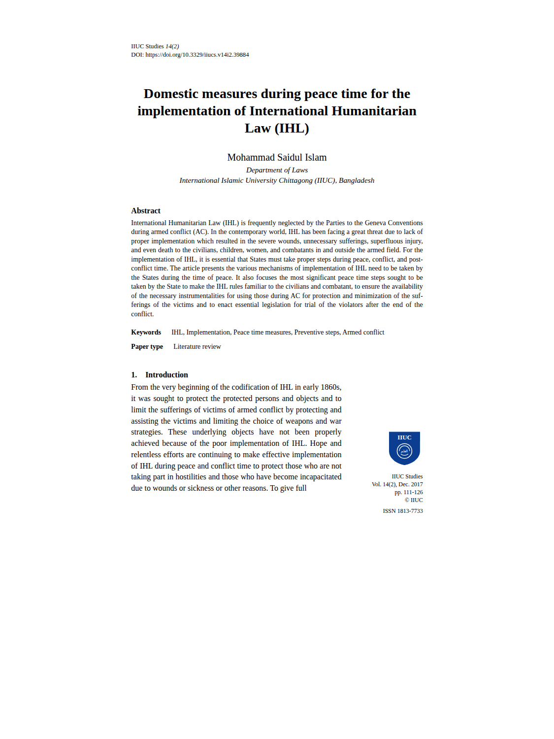IIUC Studies 14(2)
DOI: https://doi.org/10.3329/iiucs.v14i2.39884
Domestic measures during peace time for the implementation of International Humanitarian Law (IHL)
Mohammad Saidul Islam
Department of Laws International Islamic University Chittagong (IIUC), Bangladesh
Abstract
International Humanitarian Law (IHL) is frequently neglected by the Parties to the Geneva Conventions during armed conflict (AC). In the contemporary world, IHL has been facing a great threat due to lack of proper implementation which resulted in the severe wounds, unnecessary sufferings, superfluous injury, and even death to the civilians, children, women, and combatants in and outside the armed field. For the implementation of IHL, it is essential that States must take proper steps during peace, conflict, and post-conflict time. The article presents the various mechanisms of implementation of IHL need to be taken by the States during the time of peace. It also focuses the most significant peace time steps sought to be taken by the State to make the IHL rules familiar to the civilians and combatant, to ensure the availability of the necessary instrumentalities for using those during AC for protection and minimization of the sufferings of the victims and to enact essential legislation for trial of the violators after the end of the conflict.
Keywords IHL, Implementation, Peace time measures, Preventive steps, Armed conflict
Paper type Literature review
1. Introduction
From the very beginning of the codification of IHL in early 1860s, it was sought to protect the protected persons and objects and to limit the sufferings of victims of armed conflict by protecting and assisting the victims and limiting the choice of weapons and war strategies. These underlying objects have not been properly achieved because of the poor implementation of IHL. Hope and relentless efforts are continuing to make effective implementation of IHL during peace and conflict time to protect those who are not taking part in hostilities and those who have become incapacitated due to wounds or sickness or other reasons. To give full
IIUC العلم
IIUC Studies
Vol. 14(2), Dec. 2017
pp. 111-126
© IIUC
ISSN 1813-7733